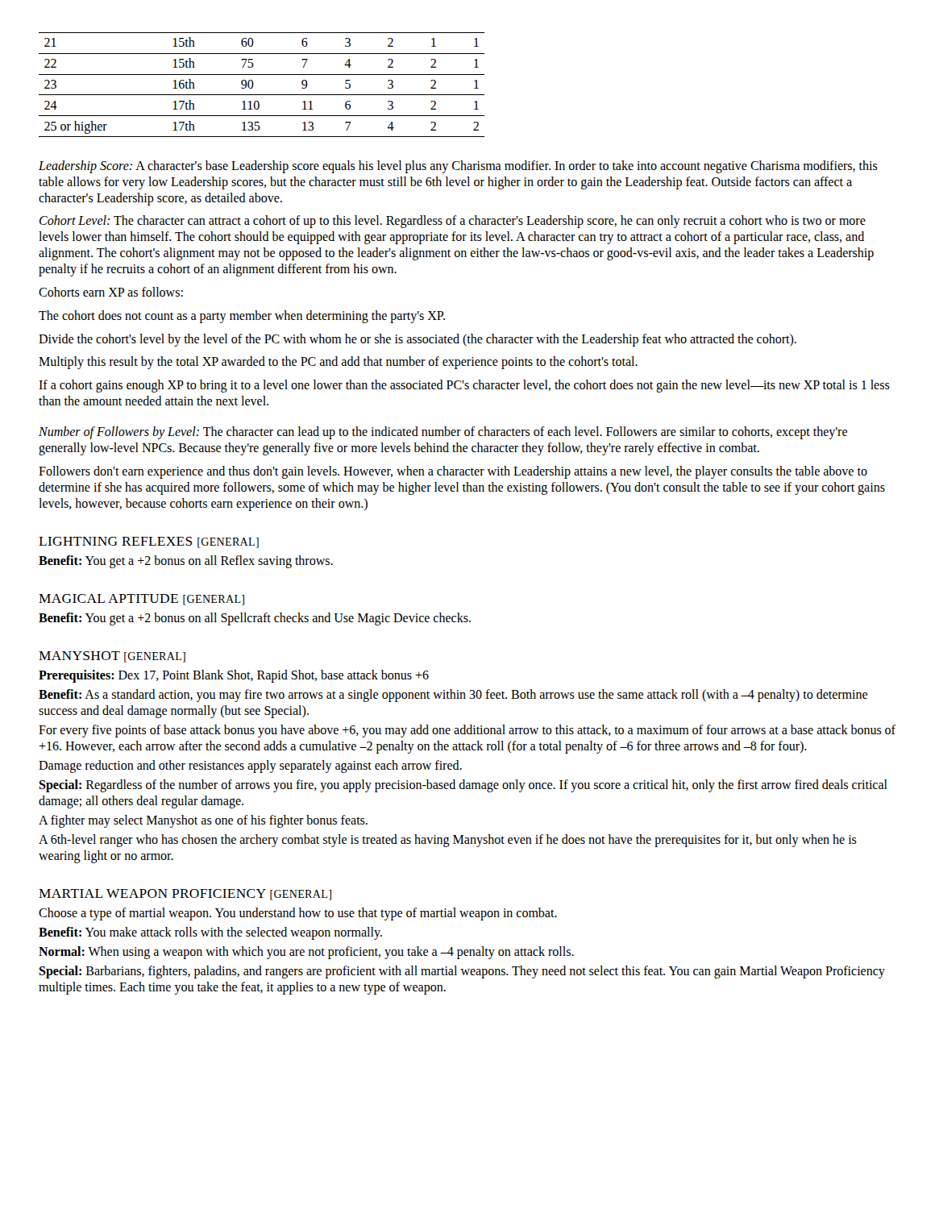| 21 | 15th | 60 | 6 | 3 | 2 | 1 | 1 |
| 22 | 15th | 75 | 7 | 4 | 2 | 2 | 1 |
| 23 | 16th | 90 | 9 | 5 | 3 | 2 | 1 |
| 24 | 17th | 110 | 11 | 6 | 3 | 2 | 1 |
| 25 or higher | 17th | 135 | 13 | 7 | 4 | 2 | 2 |
Leadership Score: A character's base Leadership score equals his level plus any Charisma modifier. In order to take into account negative Charisma modifiers, this table allows for very low Leadership scores, but the character must still be 6th level or higher in order to gain the Leadership feat. Outside factors can affect a character's Leadership score, as detailed above.
Cohort Level: The character can attract a cohort of up to this level. Regardless of a character's Leadership score, he can only recruit a cohort who is two or more levels lower than himself. The cohort should be equipped with gear appropriate for its level. A character can try to attract a cohort of a particular race, class, and alignment. The cohort's alignment may not be opposed to the leader's alignment on either the law-vs-chaos or good-vs-evil axis, and the leader takes a Leadership penalty if he recruits a cohort of an alignment different from his own.
Cohorts earn XP as follows:
The cohort does not count as a party member when determining the party's XP.
Divide the cohort's level by the level of the PC with whom he or she is associated (the character with the Leadership feat who attracted the cohort).
Multiply this result by the total XP awarded to the PC and add that number of experience points to the cohort's total.
If a cohort gains enough XP to bring it to a level one lower than the associated PC's character level, the cohort does not gain the new level—its new XP total is 1 less than the amount needed attain the next level.
Number of Followers by Level: The character can lead up to the indicated number of characters of each level. Followers are similar to cohorts, except they're generally low-level NPCs. Because they're generally five or more levels behind the character they follow, they're rarely effective in combat.
Followers don't earn experience and thus don't gain levels. However, when a character with Leadership attains a new level, the player consults the table above to determine if she has acquired more followers, some of which may be higher level than the existing followers. (You don't consult the table to see if your cohort gains levels, however, because cohorts earn experience on their own.)
LIGHTNING REFLEXES [GENERAL]
Benefit: You get a +2 bonus on all Reflex saving throws.
MAGICAL APTITUDE [GENERAL]
Benefit: You get a +2 bonus on all Spellcraft checks and Use Magic Device checks.
MANYSHOT [GENERAL]
Prerequisites: Dex 17, Point Blank Shot, Rapid Shot, base attack bonus +6
Benefit: As a standard action, you may fire two arrows at a single opponent within 30 feet. Both arrows use the same attack roll (with a –4 penalty) to determine success and deal damage normally (but see Special).
For every five points of base attack bonus you have above +6, you may add one additional arrow to this attack, to a maximum of four arrows at a base attack bonus of +16. However, each arrow after the second adds a cumulative –2 penalty on the attack roll (for a total penalty of –6 for three arrows and –8 for four).
Damage reduction and other resistances apply separately against each arrow fired.
Special: Regardless of the number of arrows you fire, you apply precision-based damage only once. If you score a critical hit, only the first arrow fired deals critical damage; all others deal regular damage.
A fighter may select Manyshot as one of his fighter bonus feats.
A 6th-level ranger who has chosen the archery combat style is treated as having Manyshot even if he does not have the prerequisites for it, but only when he is wearing light or no armor.
MARTIAL WEAPON PROFICIENCY [GENERAL]
Choose a type of martial weapon. You understand how to use that type of martial weapon in combat.
Benefit: You make attack rolls with the selected weapon normally.
Normal: When using a weapon with which you are not proficient, you take a –4 penalty on attack rolls.
Special: Barbarians, fighters, paladins, and rangers are proficient with all martial weapons. They need not select this feat. You can gain Martial Weapon Proficiency multiple times. Each time you take the feat, it applies to a new type of weapon.